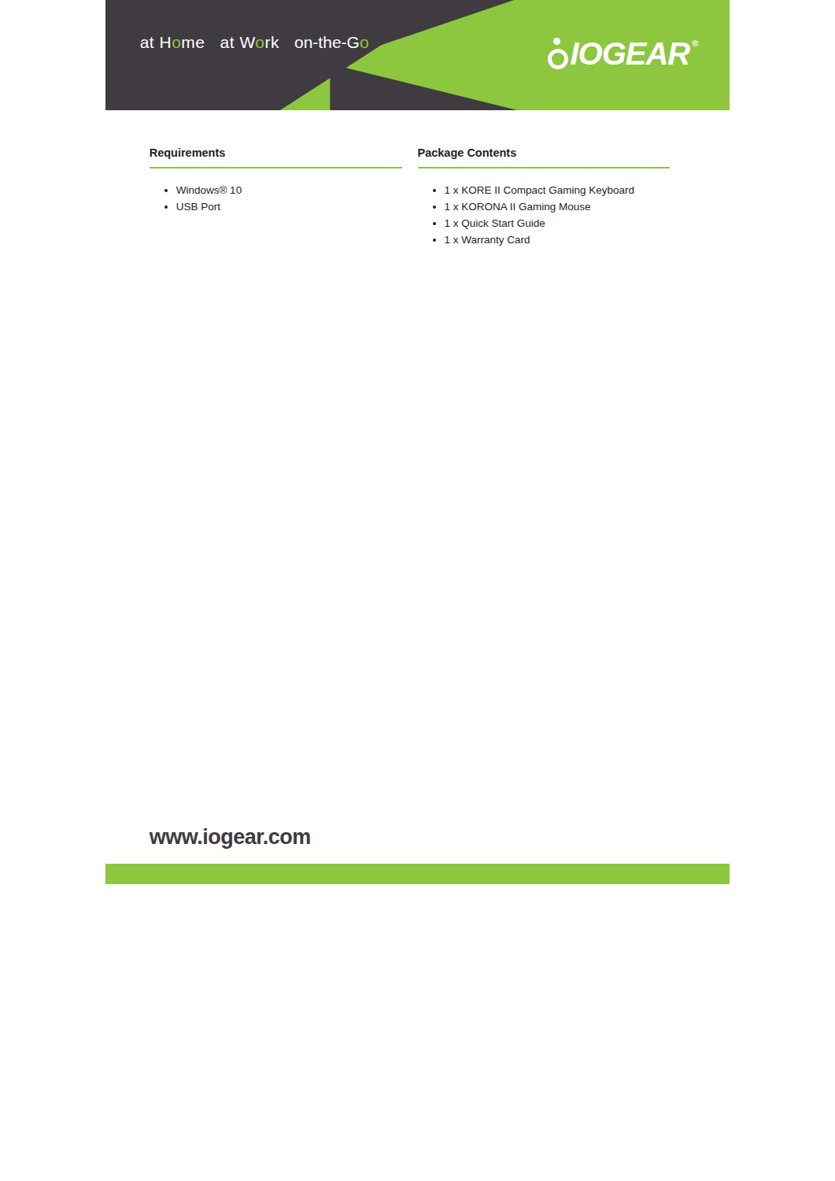at Home at Work on-the-Go
IOGEAR
®
Requirements
Windows® 10
USB Port
Package Contents
1 x KORE II Compact Gaming Keyboard
1 x KORONA II Gaming Mouse
1 x Quick Start Guide
1 x Warranty Card
www.iogear.com